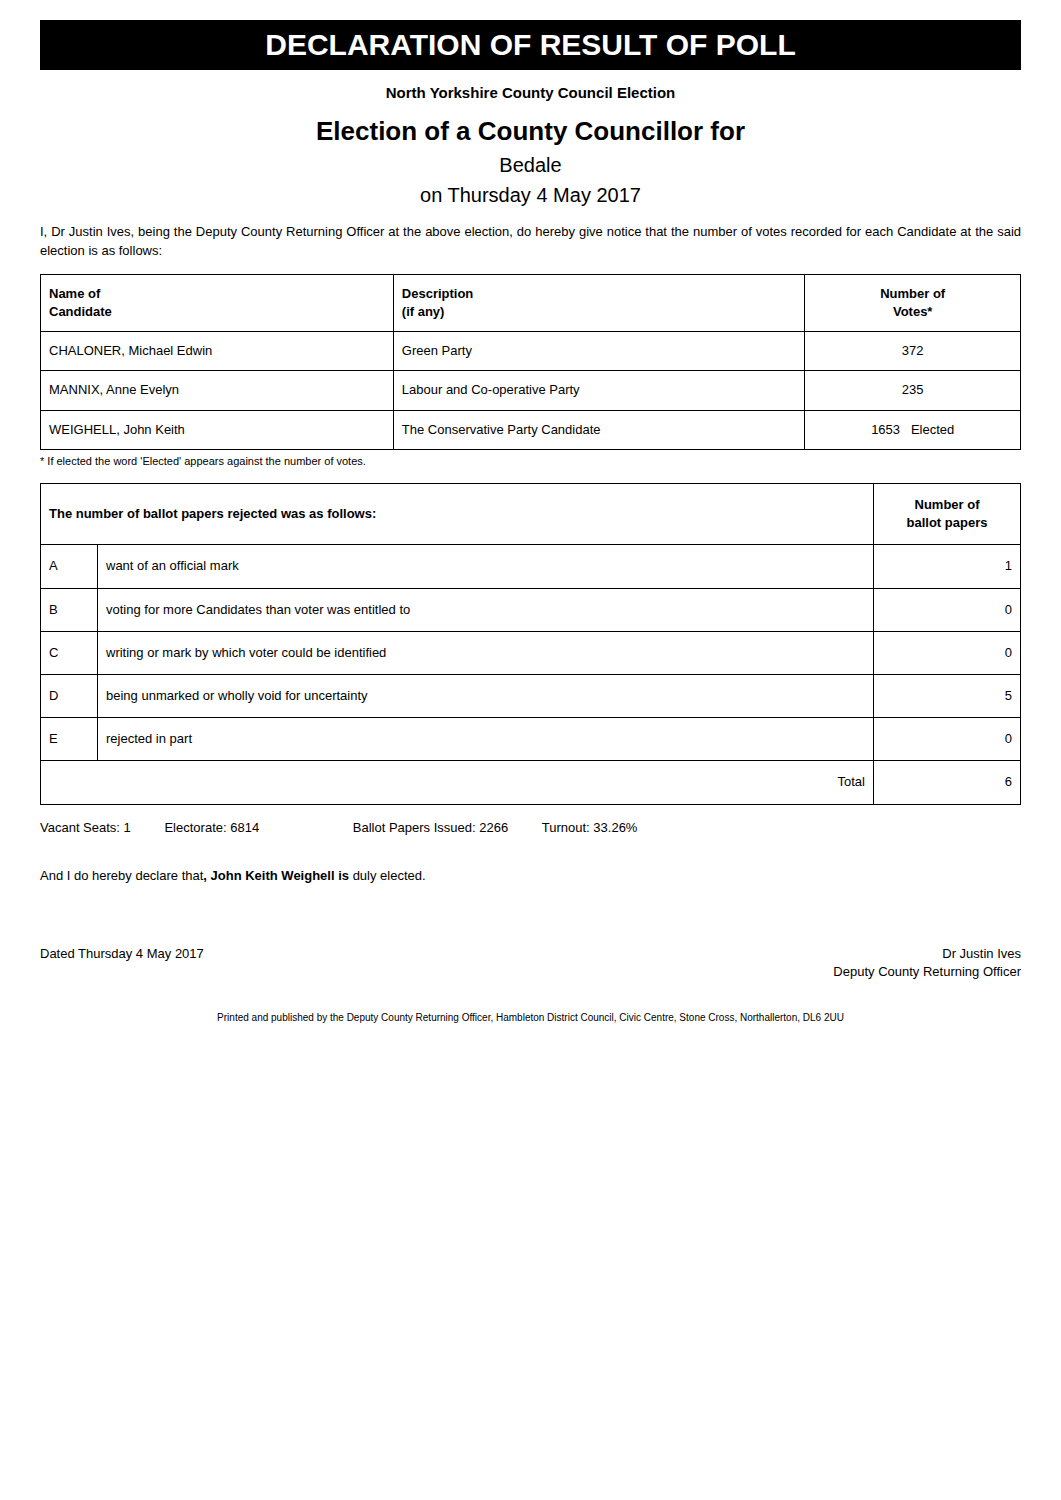DECLARATION OF RESULT OF POLL
North Yorkshire County Council Election
Election of a County Councillor for
Bedale
on Thursday 4 May 2017
I, Dr Justin Ives, being the Deputy County Returning Officer at the above election, do hereby give notice that the number of votes recorded for each Candidate at the said election is as follows:
| Name of Candidate | Description (if any) | Number of Votes* |
| --- | --- | --- |
| CHALONER, Michael Edwin | Green Party | 372 |
| MANNIX, Anne Evelyn | Labour and Co-operative Party | 235 |
| WEIGHELL, John Keith | The Conservative Party Candidate | 1653 Elected |
* If elected the word 'Elected' appears against the number of votes.
| The number of ballot papers rejected was as follows: | Number of ballot papers |
| --- | --- |
| A | want of an official mark | 1 |
| B | voting for more Candidates than voter was entitled to | 0 |
| C | writing or mark by which voter could be identified | 0 |
| D | being unmarked or wholly void for uncertainty | 5 |
| E | rejected in part | 0 |
| | Total | 6 |
Vacant Seats: 1 Electorate: 6814 Ballot Papers Issued: 2266 Turnout: 33.26%
And I do hereby declare that, John Keith Weighell is duly elected.
Dated Thursday 4 May 2017
Dr Justin Ives
Deputy County Returning Officer
Printed and published by the Deputy County Returning Officer, Hambleton District Council, Civic Centre, Stone Cross, Northallerton, DL6 2UU